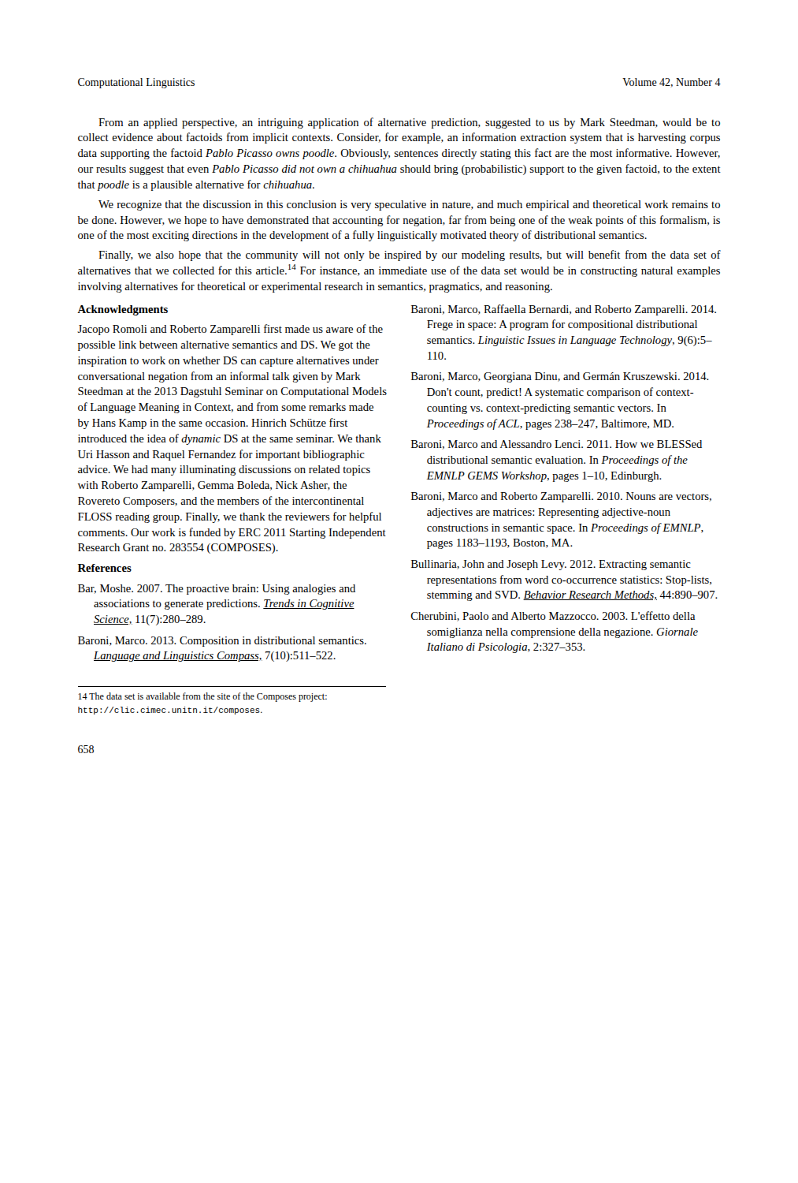Computational Linguistics Volume 42, Number 4
From an applied perspective, an intriguing application of alternative prediction, suggested to us by Mark Steedman, would be to collect evidence about factoids from implicit contexts. Consider, for example, an information extraction system that is harvesting corpus data supporting the factoid Pablo Picasso owns poodle. Obviously, sentences directly stating this fact are the most informative. However, our results suggest that even Pablo Picasso did not own a chihuahua should bring (probabilistic) support to the given factoid, to the extent that poodle is a plausible alternative for chihuahua.
We recognize that the discussion in this conclusion is very speculative in nature, and much empirical and theoretical work remains to be done. However, we hope to have demonstrated that accounting for negation, far from being one of the weak points of this formalism, is one of the most exciting directions in the development of a fully linguistically motivated theory of distributional semantics.
Finally, we also hope that the community will not only be inspired by our modeling results, but will benefit from the data set of alternatives that we collected for this article.14 For instance, an immediate use of the data set would be in constructing natural examples involving alternatives for theoretical or experimental research in semantics, pragmatics, and reasoning.
Acknowledgments
Jacopo Romoli and Roberto Zamparelli first made us aware of the possible link between alternative semantics and DS. We got the inspiration to work on whether DS can capture alternatives under conversational negation from an informal talk given by Mark Steedman at the 2013 Dagstuhl Seminar on Computational Models of Language Meaning in Context, and from some remarks made by Hans Kamp in the same occasion. Hinrich Schütze first introduced the idea of dynamic DS at the same seminar. We thank Uri Hasson and Raquel Fernandez for important bibliographic advice. We had many illuminating discussions on related topics with Roberto Zamparelli, Gemma Boleda, Nick Asher, the Rovereto Composers, and the members of the intercontinental FLOSS reading group. Finally, we thank the reviewers for helpful comments. Our work is funded by ERC 2011 Starting Independent Research Grant no. 283554 (COMPOSES).
References
Bar, Moshe. 2007. The proactive brain: Using analogies and associations to generate predictions. Trends in Cognitive Science, 11(7):280–289.
Baroni, Marco. 2013. Composition in distributional semantics. Language and Linguistics Compass, 7(10):511–522.
Baroni, Marco, Raffaella Bernardi, and Roberto Zamparelli. 2014. Frege in space: A program for compositional distributional semantics. Linguistic Issues in Language Technology, 9(6):5–110.
Baroni, Marco, Georgiana Dinu, and Germán Kruszewski. 2014. Don't count, predict! A systematic comparison of context-counting vs. context-predicting semantic vectors. In Proceedings of ACL, pages 238–247, Baltimore, MD.
Baroni, Marco and Alessandro Lenci. 2011. How we BLESSed distributional semantic evaluation. In Proceedings of the EMNLP GEMS Workshop, pages 1–10, Edinburgh.
Baroni, Marco and Roberto Zamparelli. 2010. Nouns are vectors, adjectives are matrices: Representing adjective-noun constructions in semantic space. In Proceedings of EMNLP, pages 1183–1193, Boston, MA.
Bullinaria, John and Joseph Levy. 2012. Extracting semantic representations from word co-occurrence statistics: Stop-lists, stemming and SVD. Behavior Research Methods, 44:890–907.
Cherubini, Paolo and Alberto Mazzocco. 2003. L'effetto della somiglianza nella comprensione della negazione. Giornale Italiano di Psicologia, 2:327–353.
14 The data set is available from the site of the Composes project: http://clic.cimec.unitn.it/composes.
658